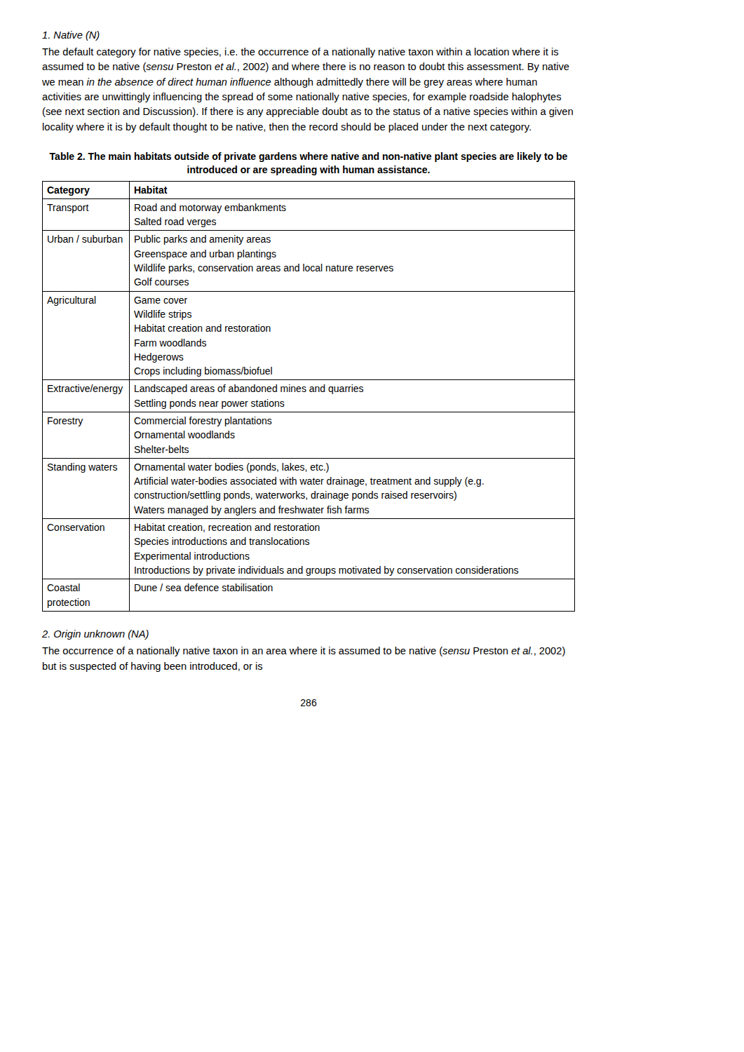1. Native (N)
The default category for native species, i.e. the occurrence of a nationally native taxon within a location where it is assumed to be native (sensu Preston et al., 2002) and where there is no reason to doubt this assessment. By native we mean in the absence of direct human influence although admittedly there will be grey areas where human activities are unwittingly influencing the spread of some nationally native species, for example roadside halophytes (see next section and Discussion). If there is any appreciable doubt as to the status of a native species within a given locality where it is by default thought to be native, then the record should be placed under the next category.
Table 2. The main habitats outside of private gardens where native and non-native plant species are likely to be introduced or are spreading with human assistance.
| Category | Habitat |
| --- | --- |
| Transport | Road and motorway embankments Salted road verges |
| Urban / suburban | Public parks and amenity areas Greenspace and urban plantings Wildlife parks, conservation areas and local nature reserves Golf courses |
| Agricultural | Game cover Wildlife strips Habitat creation and restoration Farm woodlands Hedgerows Crops including biomass/biofuel |
| Extractive/energy | Landscaped areas of abandoned mines and quarries Settling ponds near power stations |
| Forestry | Commercial forestry plantations Ornamental woodlands Shelter-belts |
| Standing waters | Ornamental water bodies (ponds, lakes, etc.) Artificial water-bodies associated with water drainage, treatment and supply (e.g. construction/settling ponds, waterworks, drainage ponds raised reservoirs) Waters managed by anglers and freshwater fish farms |
| Conservation | Habitat creation, recreation and restoration Species introductions and translocations Experimental introductions Introductions by private individuals and groups motivated by conservation considerations |
| Coastal protection | Dune / sea defence stabilisation |
2. Origin unknown (NA)
The occurrence of a nationally native taxon in an area where it is assumed to be native (sensu Preston et al., 2002) but is suspected of having been introduced, or is
286